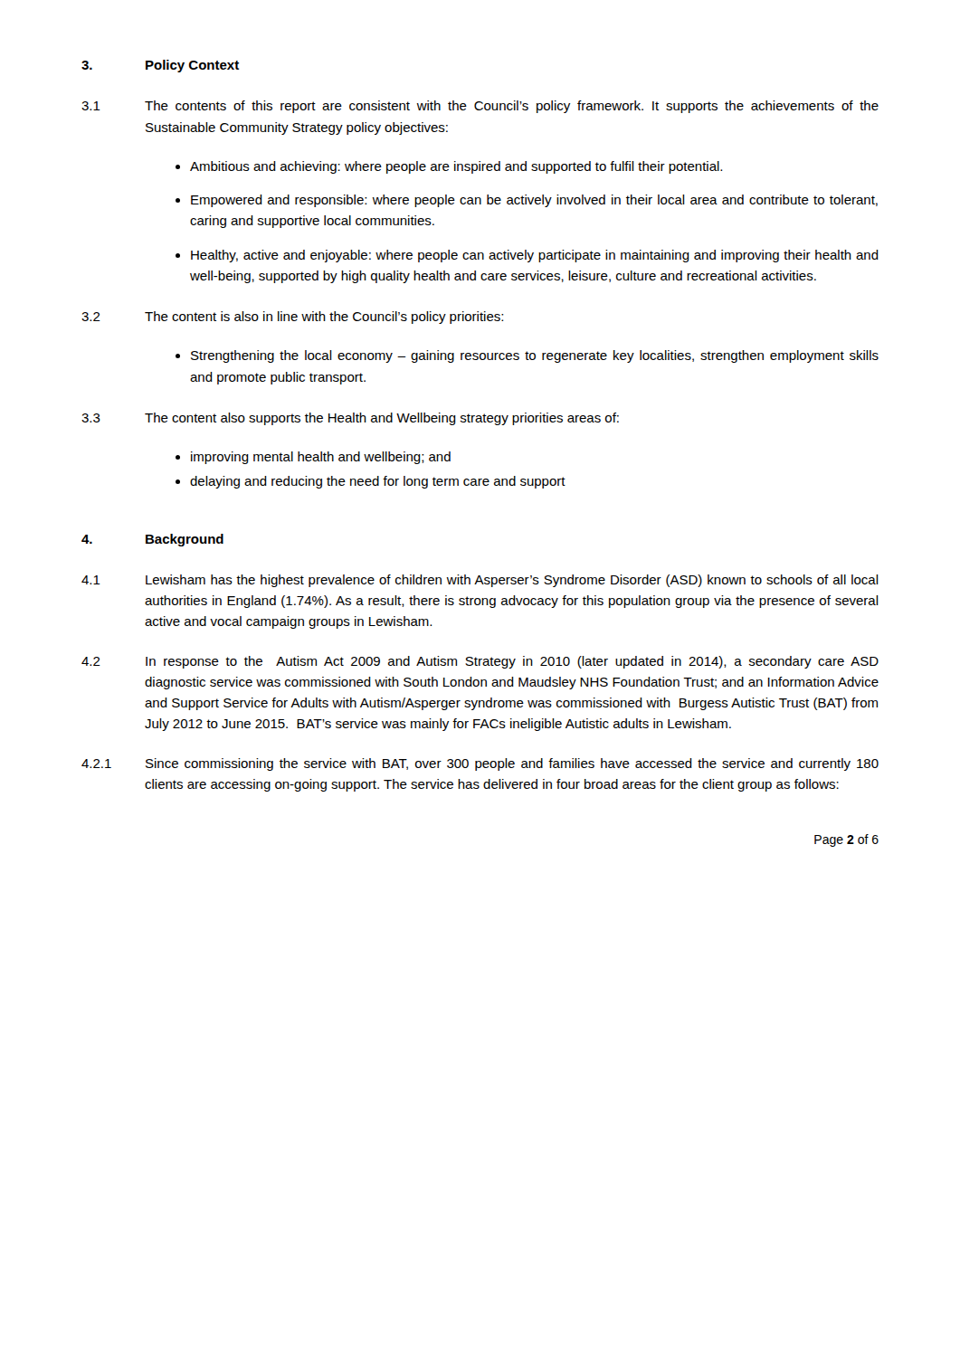3.
Policy Context
3.1
The contents of this report are consistent with the Council’s policy framework. It supports the achievements of the Sustainable Community Strategy policy objectives:
Ambitious and achieving: where people are inspired and supported to fulfil their potential.
Empowered and responsible: where people can be actively involved in their local area and contribute to tolerant, caring and supportive local communities.
Healthy, active and enjoyable: where people can actively participate in maintaining and improving their health and well-being, supported by high quality health and care services, leisure, culture and recreational activities.
3.2
The content is also in line with the Council’s policy priorities:
Strengthening the local economy – gaining resources to regenerate key localities, strengthen employment skills and promote public transport.
3.3
The content also supports the Health and Wellbeing strategy priorities areas of:
improving mental health and wellbeing; and
delaying and reducing the need for long term care and support
4.
Background
4.1
Lewisham has the highest prevalence of children with Asperser’s Syndrome Disorder (ASD) known to schools of all local authorities in England (1.74%). As a result, there is strong advocacy for this population group via the presence of several active and vocal campaign groups in Lewisham.
4.2
In response to the Autism Act 2009 and Autism Strategy in 2010 (later updated in 2014), a secondary care ASD diagnostic service was commissioned with South London and Maudsley NHS Foundation Trust; and an Information Advice and Support Service for Adults with Autism/Asperger syndrome was commissioned with Burgess Autistic Trust (BAT) from July 2012 to June 2015. BAT’s service was mainly for FACs ineligible Autistic adults in Lewisham.
4.2.1
Since commissioning the service with BAT, over 300 people and families have accessed the service and currently 180 clients are accessing on-going support. The service has delivered in four broad areas for the client group as follows:
Page 2 of 6